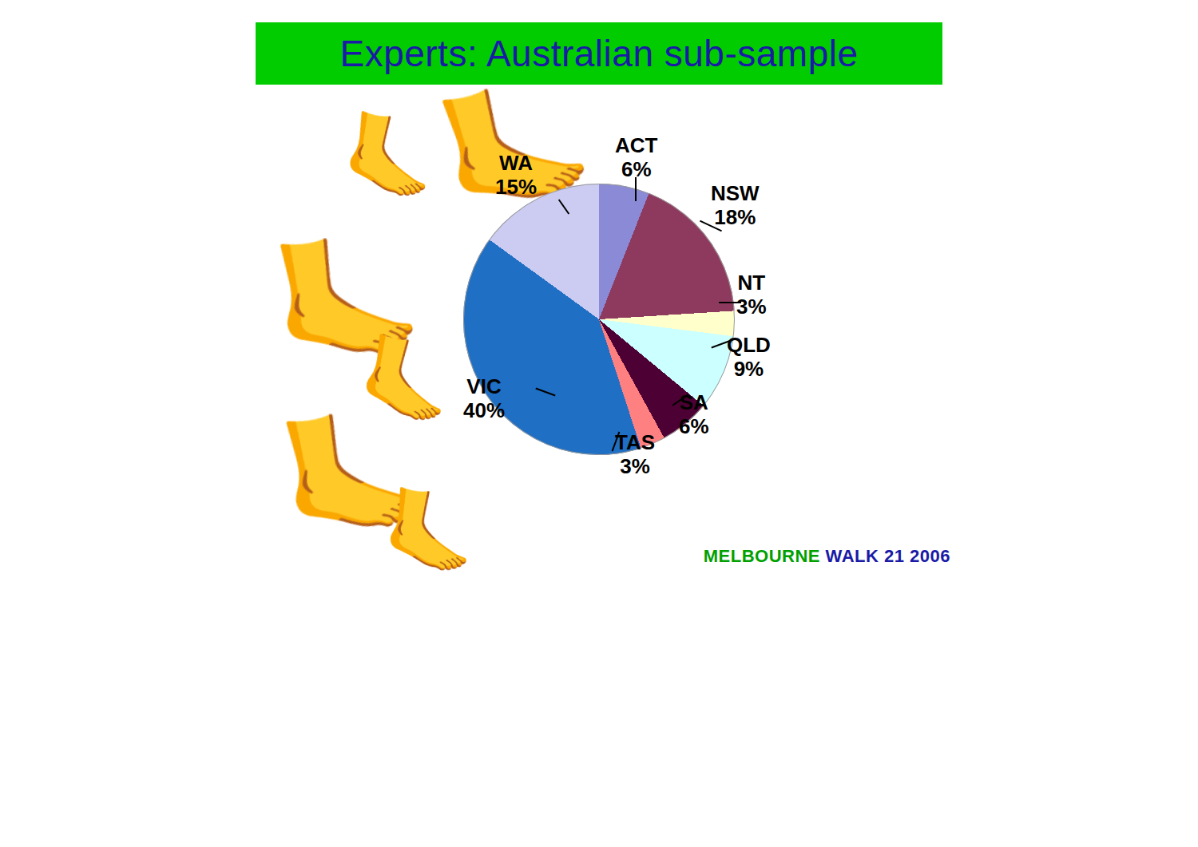🦶
🦶
🦶
🦶
🦶
🦶
Experts: Australian sub-sample
ACT6%
WA15%
NSW18%
NT3%
QLD9%
SA6%
TAS3%
VIC40%
MELBOURNE WALK 21 2006